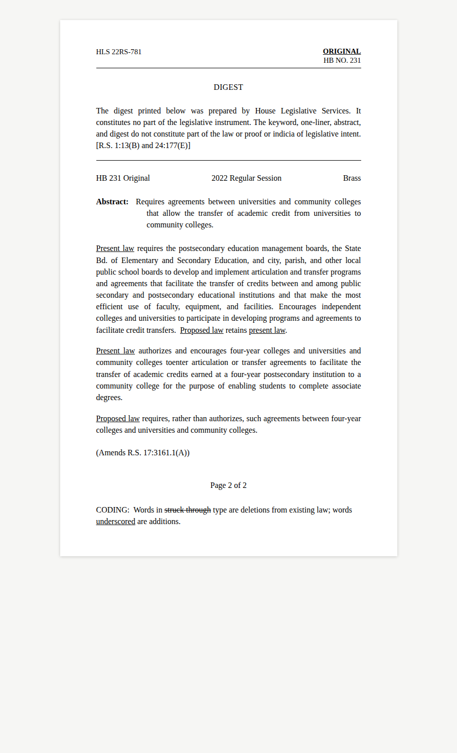HLS 22RS-781
ORIGINAL HB NO. 231
DIGEST
The digest printed below was prepared by House Legislative Services. It constitutes no part of the legislative instrument. The keyword, one-liner, abstract, and digest do not constitute part of the law or proof or indicia of legislative intent. [R.S. 1:13(B) and 24:177(E)]
HB 231 Original
2022 Regular Session
Brass
Abstract: Requires agreements between universities and community colleges that allow the transfer of academic credit from universities to community colleges.
Present law requires the postsecondary education management boards, the State Bd. of Elementary and Secondary Education, and city, parish, and other local public school boards to develop and implement articulation and transfer programs and agreements that facilitate the transfer of credits between and among public secondary and postsecondary educational institutions and that make the most efficient use of faculty, equipment, and facilities. Encourages independent colleges and universities to participate in developing programs and agreements to facilitate credit transfers. Proposed law retains present law.
Present law authorizes and encourages four-year colleges and universities and community colleges toenter articulation or transfer agreements to facilitate the transfer of academic credits earned at a four-year postsecondary institution to a community college for the purpose of enabling students to complete associate degrees.
Proposed law requires, rather than authorizes, such agreements between four-year colleges and universities and community colleges.
(Amends R.S. 17:3161.1(A))
Page 2 of 2
CODING: Words in struck through type are deletions from existing law; words underscored are additions.